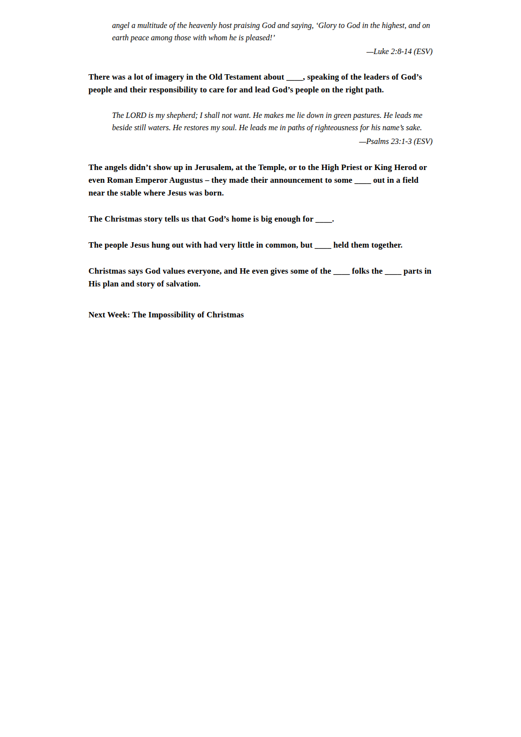angel a multitude of the heavenly host praising God and saying, ‘Glory to God in the highest, and on earth peace among those with whom he is pleased!’
—Luke 2:8-14 (ESV)
There was a lot of imagery in the Old Testament about ____, speaking of the leaders of God’s people and their responsibility to care for and lead God’s people on the right path.
The LORD is my shepherd; I shall not want. He makes me lie down in green pastures. He leads me beside still waters. He restores my soul. He leads me in paths of righteousness for his name’s sake.
—Psalms 23:1-3 (ESV)
The angels didn’t show up in Jerusalem, at the Temple, or to the High Priest or King Herod or even Roman Emperor Augustus – they made their announcement to some ____ out in a field near the stable where Jesus was born.
The Christmas story tells us that God’s home is big enough for ____.
The people Jesus hung out with had very little in common, but ____ held them together.
Christmas says God values everyone, and He even gives some of the ____ folks the ____ parts in His plan and story of salvation.
Next Week: The Impossibility of Christmas